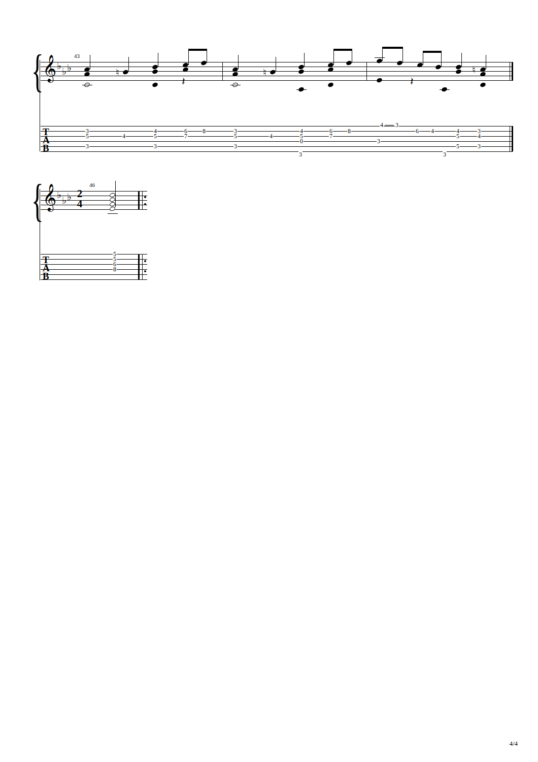SYSTEM 1 (measures 43 – 45)
{
𝄞
♭
♭
♭
43
♮
𝄽
♮
♮
𝄽
T
A
B
3
5
3
4
4
5
3
6
7
8
3
5
3
4
4
5
0
6
7
8
3
4
3
6
4
4
5
5
3
4
3
3
3
SYSTEM 2 (measure 46 – final, with repeat)
{
𝄞
♭
♭
♭
2
4
46
T
A
B
5
5
6
8
4/4